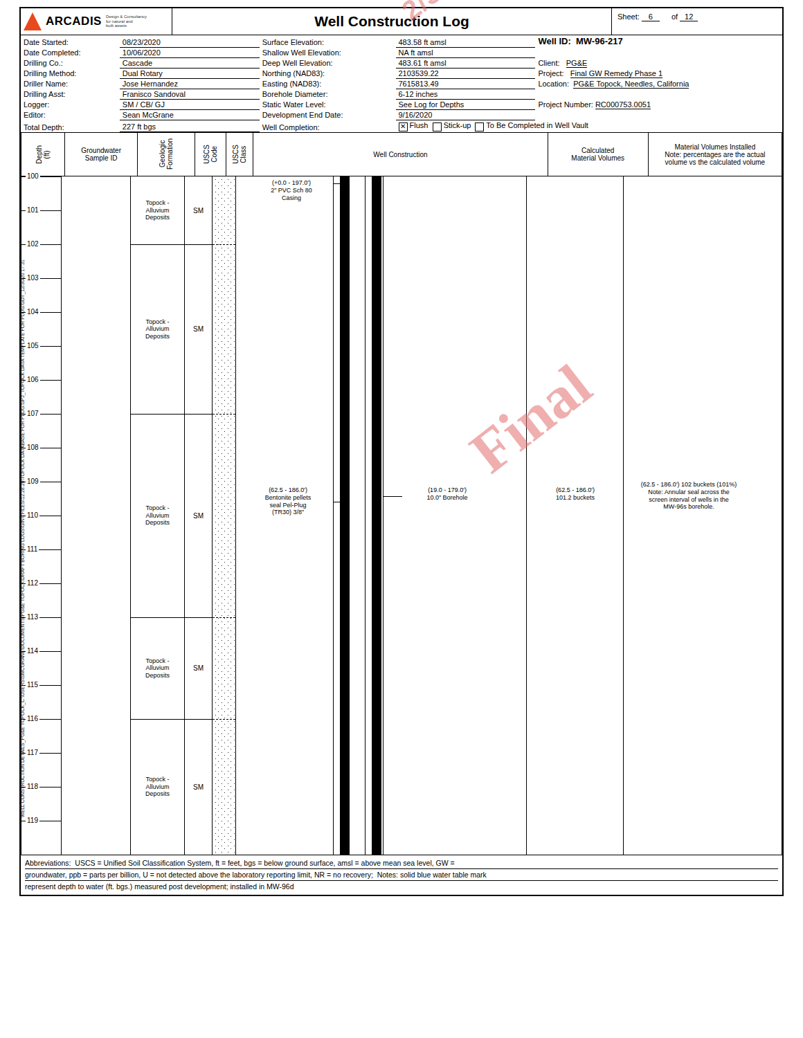ARCADIS
Design & Consultancy
for natural and
built assets
Well Construction Log
Sheet: 6 of 12
| Date Started: | 08/23/2020 | Surface Elevation: | 483.58 ft amsl | Well ID: MW-96-217 |
| Date Completed: | 10/06/2020 | Shallow Well Elevation: | NA ft amsl | |
| Drilling Co.: | Cascade | Deep Well Elevation: | 483.61 ft amsl | Client: PG&E |
| Drilling Method: | Dual Rotary | Northing (NAD83): | 2103539.22 | Project: Final GW Remedy Phase 1 |
| Driller Name: | Jose Hernandez | Easting (NAD83): | 7615813.49 | Location: PG&E Topock, Needles, California |
| Drilling Asst: | Franisco Sandoval | Borehole Diameter: | 6-12 inches | |
| Logger: | SM / CB/ GJ | Static Water Level: | See Log for Depths | Project Number: RC000753.0051 |
| Editor: | Sean McGrane | Development End Date: | 9/16/2020 | |
| Total Depth: | 227 ft bgs | Well Completion: | ✕ Flush Stick-up To Be Completed in Well Vault |
| Depth (ft) | Groundwater Sample ID | Geologic Formation | USCS Code | USCS Class | Well Construction | Calculated Material Volumes | Material Volumes Installed Note: percentages are the actual volume vs the calculated volume |
| --- | --- | --- | --- | --- | --- | --- | --- |
WELL CONSTRUCTION DETAILS_PG&E TOPOCK_C:\USERS\SMCGRANE\DOCUMENTS\PG&E TOPOCK\DRAFT BORING LOGS\GINT FILES\12.28.20\TOPOCK DATABASE FOR PLOG.GPJ_TOPOCK DATA TEMPLATE FOR PLOG.GDT_12/30/20 17:31
100
101
102
103
104
105
106
107
108
109
110
111
112
113
114
115
116
117
118
119
Topock -
Alluvium
Deposits
Topock -
Alluvium
Deposits
Topock -
Alluvium
Deposits
Topock -
Alluvium
Deposits
Topock -
Alluvium
Deposits
SM
SM
SM
SM
SM
(+0.0 - 197.0')
2" PVC Sch 80
Casing
(62.5 - 186.0')
Bentonite pellets
seal Pel-Plug
(TR30) 3/8"
(19.0 - 179.0')
10.0" Borehole
Final
(62.5 - 186.0')
101.2 buckets
(62.5 - 186.0') 102 buckets (101%)
Note: Annular seal across the
screen interval of wells in the
MW-96s borehole.
2/30/20
Abbreviations: USCS = Unified Soil Classification System, ft = feet, bgs = below ground surface, amsl = above mean sea level, GW =
groundwater, ppb = parts per billion, U = not detected above the laboratory reporting limit, NR = no recovery; Notes: solid blue water table mark
represent depth to water (ft. bgs.) measured post development; installed in MW-96d